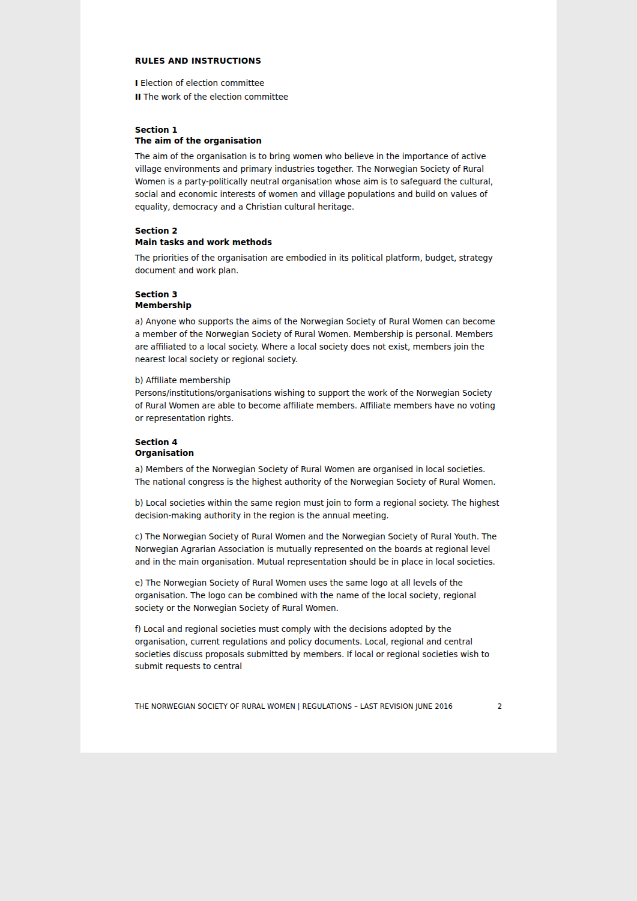RULES AND INSTRUCTIONS
I Election of election committee
II The work of the election committee
Section 1
The aim of the organisation
The aim of the organisation is to bring women who believe in the importance of active village environments and primary industries together. The Norwegian Society of Rural Women is a party-politically neutral organisation whose aim is to safeguard the cultural, social and economic interests of women and village populations and build on values of equality, democracy and a Christian cultural heritage.
Section 2
Main tasks and work methods
The priorities of the organisation are embodied in its political platform, budget, strategy document and work plan.
Section 3
Membership
a) Anyone who supports the aims of the Norwegian Society of Rural Women can become a member of the Norwegian Society of Rural Women. Membership is personal. Members are affiliated to a local society. Where a local society does not exist, members join the nearest local society or regional society.
b) Affiliate membership
Persons/institutions/organisations wishing to support the work of the Norwegian Society of Rural Women are able to become affiliate members. Affiliate members have no voting or representation rights.
Section 4
Organisation
a) Members of the Norwegian Society of Rural Women are organised in local societies. The national congress is the highest authority of the Norwegian Society of Rural Women.
b) Local societies within the same region must join to form a regional society. The highest decision-making authority in the region is the annual meeting.
c) The Norwegian Society of Rural Women and the Norwegian Society of Rural Youth. The Norwegian Agrarian Association is mutually represented on the boards at regional level and in the main organisation. Mutual representation should be in place in local societies.
e) The Norwegian Society of Rural Women uses the same logo at all levels of the organisation. The logo can be combined with the name of the local society, regional society or the Norwegian Society of Rural Women.
f) Local and regional societies must comply with the decisions adopted by the organisation, current regulations and policy documents. Local, regional and central societies discuss proposals submitted by members. If local or regional societies wish to submit requests to central
THE NORWEGIAN SOCIETY OF RURAL WOMEN | REGULATIONS – LAST REVISION JUNE 2016 2